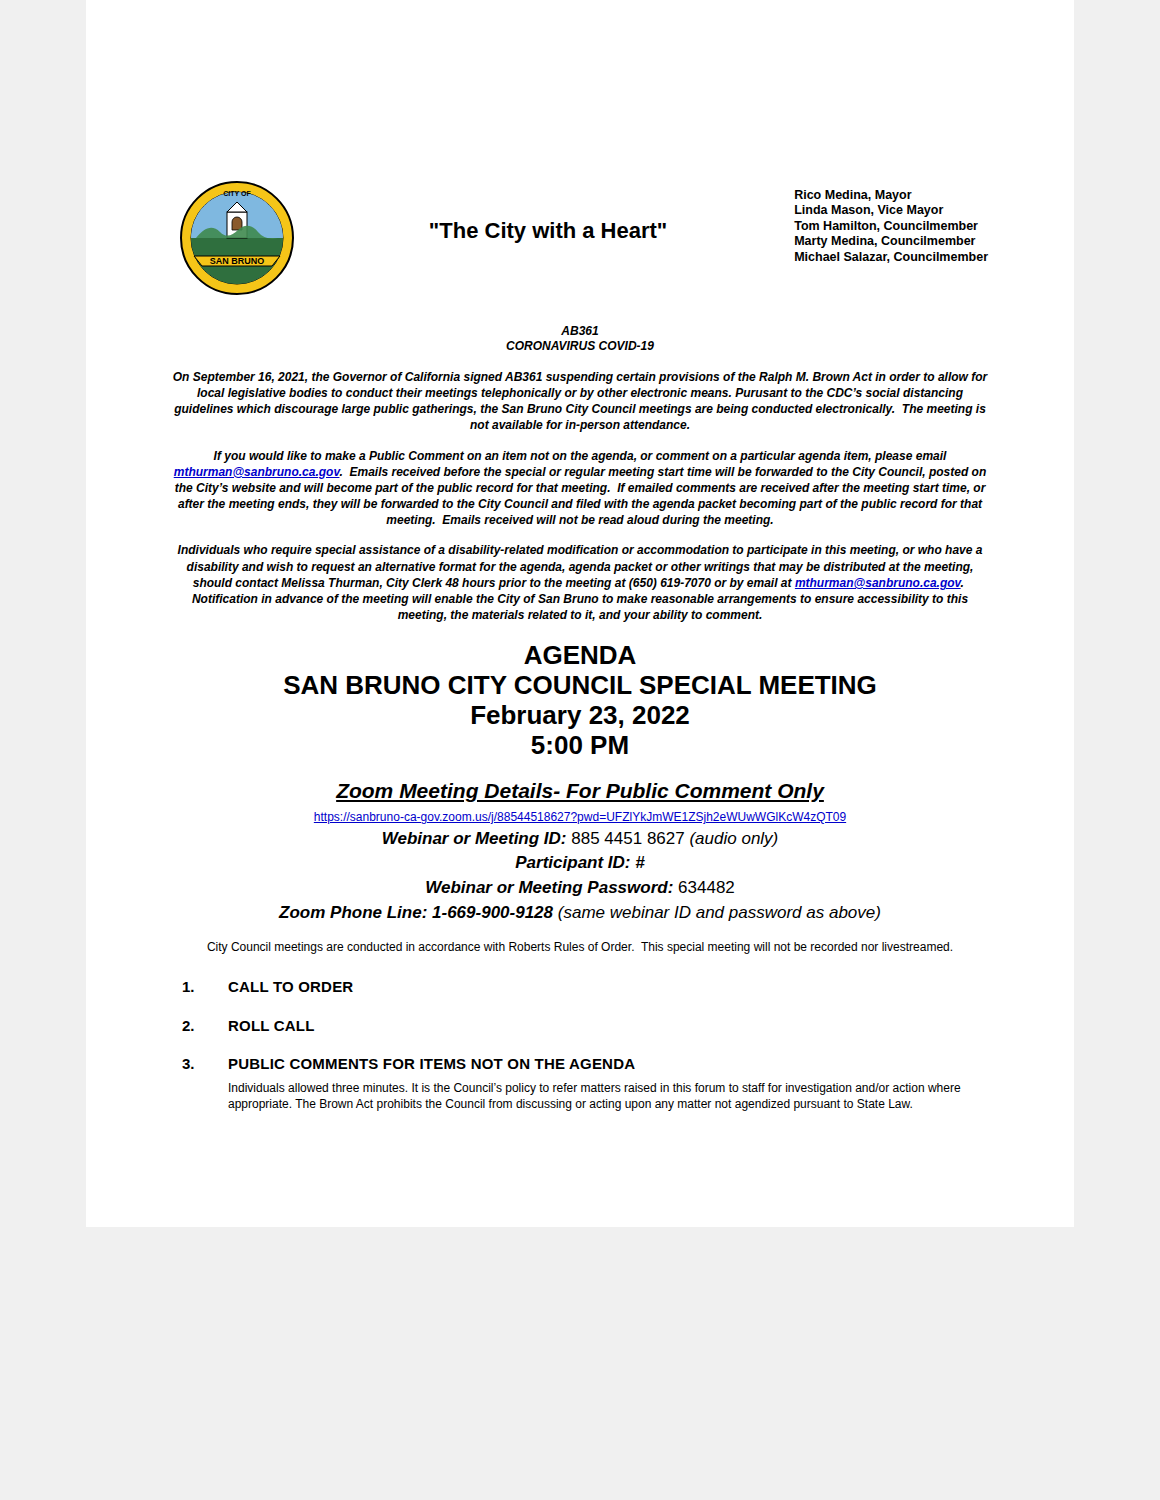SAN BRUNO CITY OF
"The City with a Heart"
Rico Medina, Mayor
Linda Mason, Vice Mayor
Tom Hamilton, Councilmember
Marty Medina, Councilmember
Michael Salazar, Councilmember
AB361
CORONAVIRUS COVID-19
On September 16, 2021, the Governor of California signed AB361 suspending certain provisions of the Ralph M. Brown Act in order to allow for local legislative bodies to conduct their meetings telephonically or by other electronic means. Purusant to the CDC’s social distancing guidelines which discourage large public gatherings, the San Bruno City Council meetings are being conducted electronically. The meeting is not available for in-person attendance.
If you would like to make a Public Comment on an item not on the agenda, or comment on a particular agenda item, please email mthurman@sanbruno.ca.gov. Emails received before the special or regular meeting start time will be forwarded to the City Council, posted on the City’s website and will become part of the public record for that meeting. If emailed comments are received after the meeting start time, or after the meeting ends, they will be forwarded to the City Council and filed with the agenda packet becoming part of the public record for that meeting. Emails received will not be read aloud during the meeting.
Individuals who require special assistance of a disability-related modification or accommodation to participate in this meeting, or who have a disability and wish to request an alternative format for the agenda, agenda packet or other writings that may be distributed at the meeting, should contact Melissa Thurman, City Clerk 48 hours prior to the meeting at (650) 619-7070 or by email at mthurman@sanbruno.ca.gov. Notification in advance of the meeting will enable the City of San Bruno to make reasonable arrangements to ensure accessibility to this meeting, the materials related to it, and your ability to comment.
AGENDA SAN BRUNO CITY COUNCIL SPECIAL MEETING February 23, 2022 5:00 PM
Zoom Meeting Details- For Public Comment Only
https://sanbruno-ca-gov.zoom.us/j/88544518627?pwd=UFZlYkJmWE1ZSjh2eWUwWGlKcW4zQT09
Webinar or Meeting ID: 885 4451 8627 (audio only)
Participant ID: #
Webinar or Meeting Password: 634482
Zoom Phone Line: 1-669-900-9128 (same webinar ID and password as above)
City Council meetings are conducted in accordance with Roberts Rules of Order. This special meeting will not be recorded nor livestreamed.
1.
CALL TO ORDER
2.
ROLL CALL
3.
PUBLIC COMMENTS FOR ITEMS NOT ON THE AGENDA
Individuals allowed three minutes. It is the Council’s policy to refer matters raised in this forum to staff for investigation and/or action where appropriate. The Brown Act prohibits the Council from discussing or acting upon any matter not agendized pursuant to State Law.